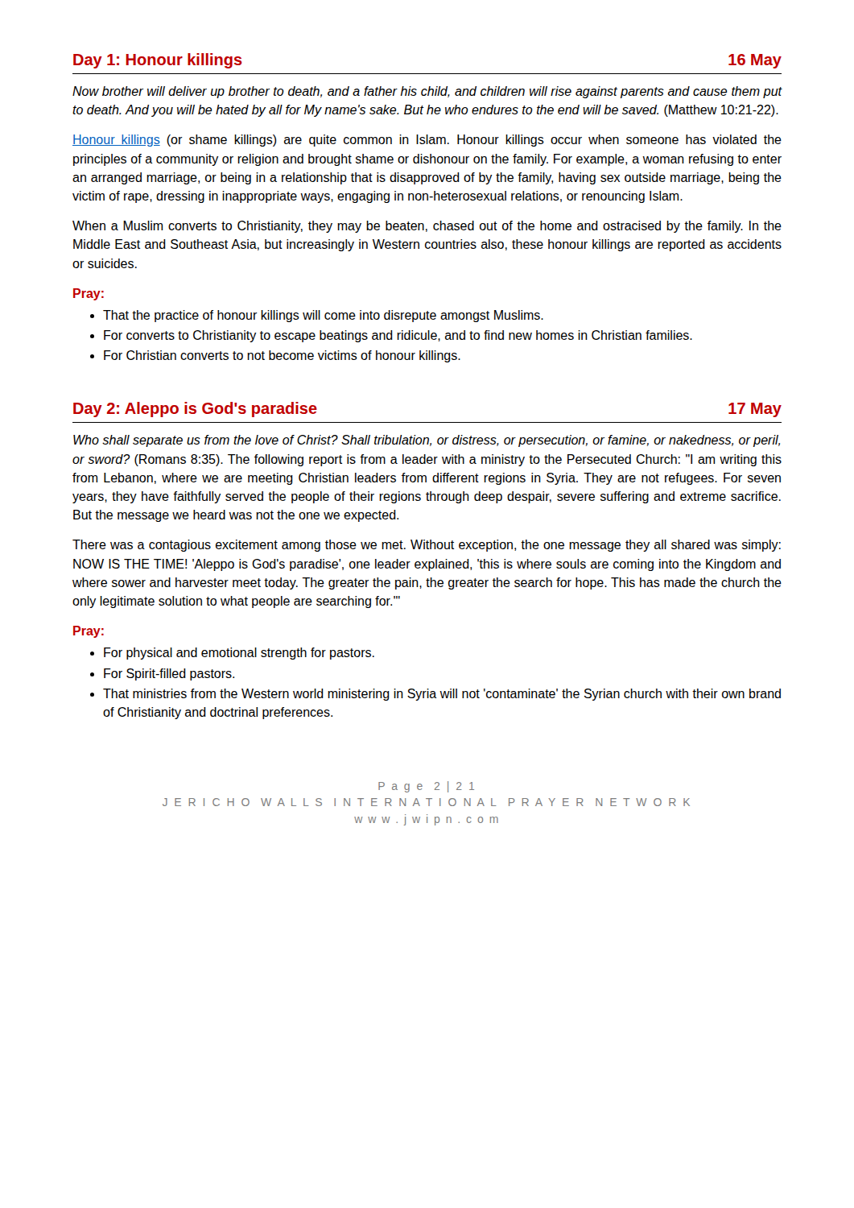Day 1: Honour killings 16 May
Now brother will deliver up brother to death, and a father his child, and children will rise against parents and cause them put to death. And you will be hated by all for My name's sake. But he who endures to the end will be saved. (Matthew 10:21-22).
Honour killings (or shame killings) are quite common in Islam. Honour killings occur when someone has violated the principles of a community or religion and brought shame or dishonour on the family. For example, a woman refusing to enter an arranged marriage, or being in a relationship that is disapproved of by the family, having sex outside marriage, being the victim of rape, dressing in inappropriate ways, engaging in non-heterosexual relations, or renouncing Islam.
When a Muslim converts to Christianity, they may be beaten, chased out of the home and ostracised by the family. In the Middle East and Southeast Asia, but increasingly in Western countries also, these honour killings are reported as accidents or suicides.
Pray:
That the practice of honour killings will come into disrepute amongst Muslims.
For converts to Christianity to escape beatings and ridicule, and to find new homes in Christian families.
For Christian converts to not become victims of honour killings.
Day 2: Aleppo is God's paradise 17 May
Who shall separate us from the love of Christ? Shall tribulation, or distress, or persecution, or famine, or nakedness, or peril, or sword? (Romans 8:35). The following report is from a leader with a ministry to the Persecuted Church: "I am writing this from Lebanon, where we are meeting Christian leaders from different regions in Syria. They are not refugees. For seven years, they have faithfully served the people of their regions through deep despair, severe suffering and extreme sacrifice. But the message we heard was not the one we expected.
There was a contagious excitement among those we met. Without exception, the one message they all shared was simply: NOW IS THE TIME! 'Aleppo is God's paradise', one leader explained, 'this is where souls are coming into the Kingdom and where sower and harvester meet today. The greater the pain, the greater the search for hope. This has made the church the only legitimate solution to what people are searching for.'"
Pray:
For physical and emotional strength for pastors.
For Spirit-filled pastors.
That ministries from the Western world ministering in Syria will not 'contaminate' the Syrian church with their own brand of Christianity and doctrinal preferences.
P a g e 2 | 2 1
J E R I C H O W A L L S I N T E R N A T I O N A L P R A Y E R N E T W O R K
w w w . j w i p n . c o m